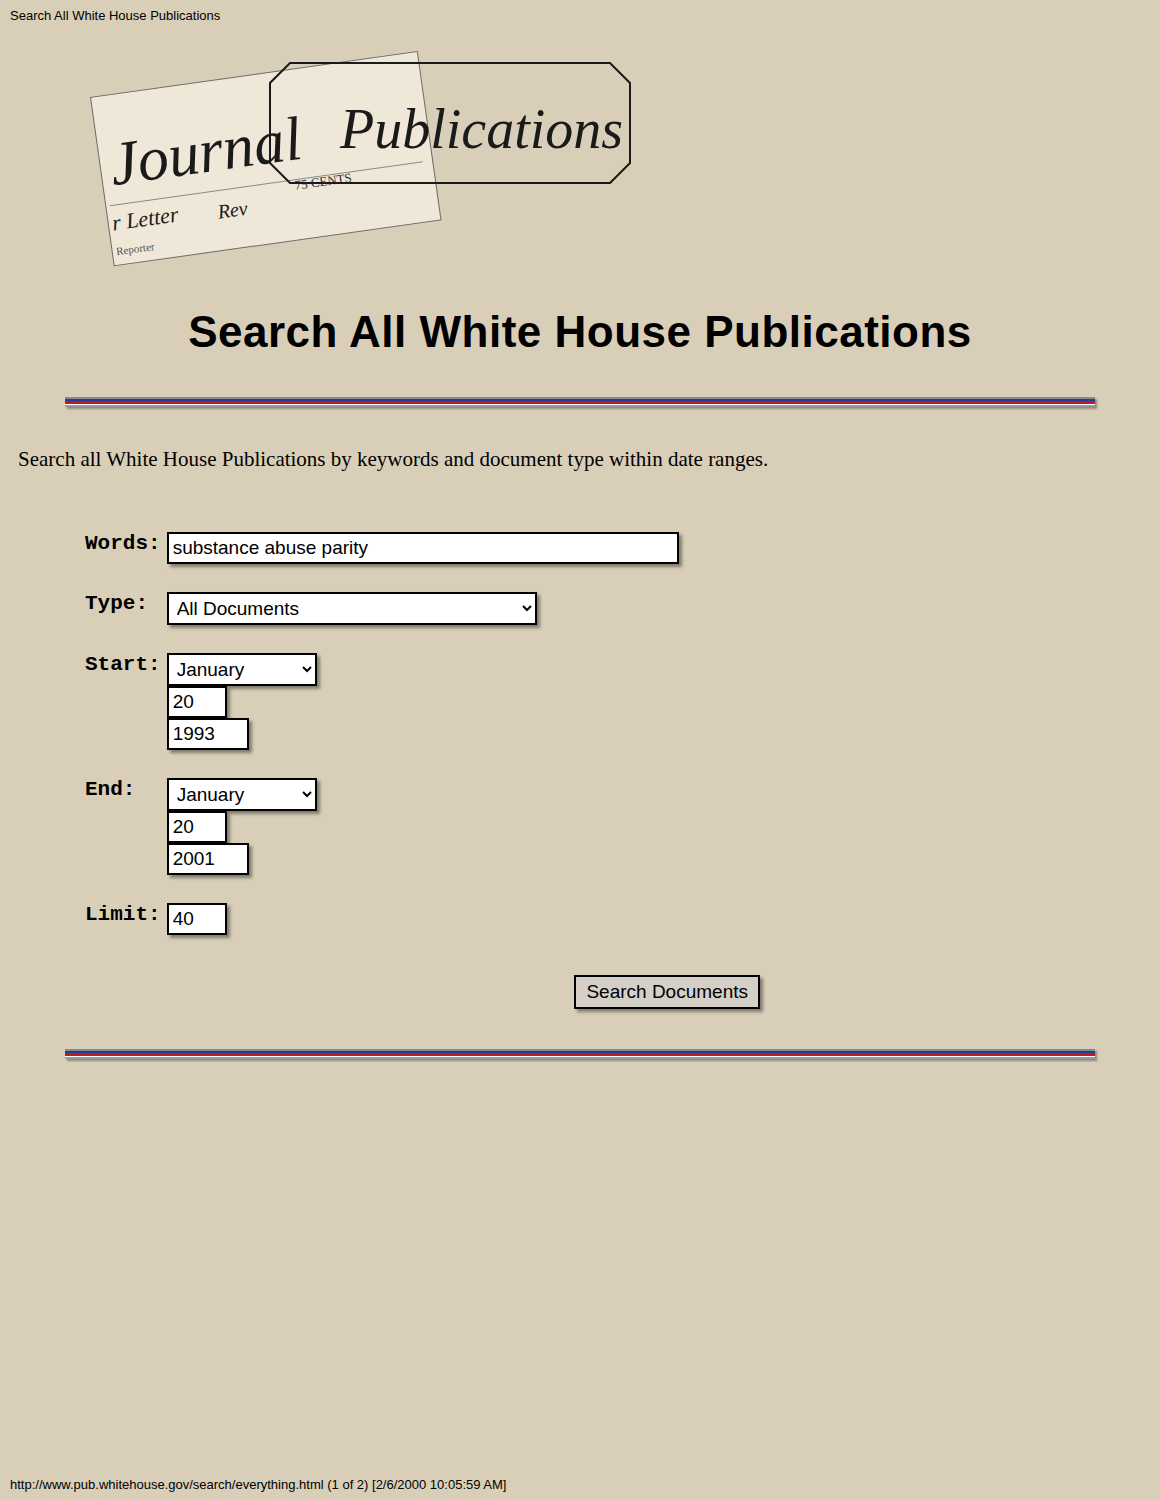Search All White House Publications
Journal r Letter Rev 75 CENTS Reporter Publications
Search All White House Publications
Search all White House Publications by keywords and document type within date ranges.
| Words: | |
| Type: | All Documents Press Briefings Press Releases Executive Orders Proclamations Radio Addresses Remarks Speeches |
| Start: | January February March April May June July August September October November December |
| End: | January February March April May June July August September October November December |
| Limit: | |
http://www.pub.whitehouse.gov/search/everything.html (1 of 2) [2/6/2000 10:05:59 AM]